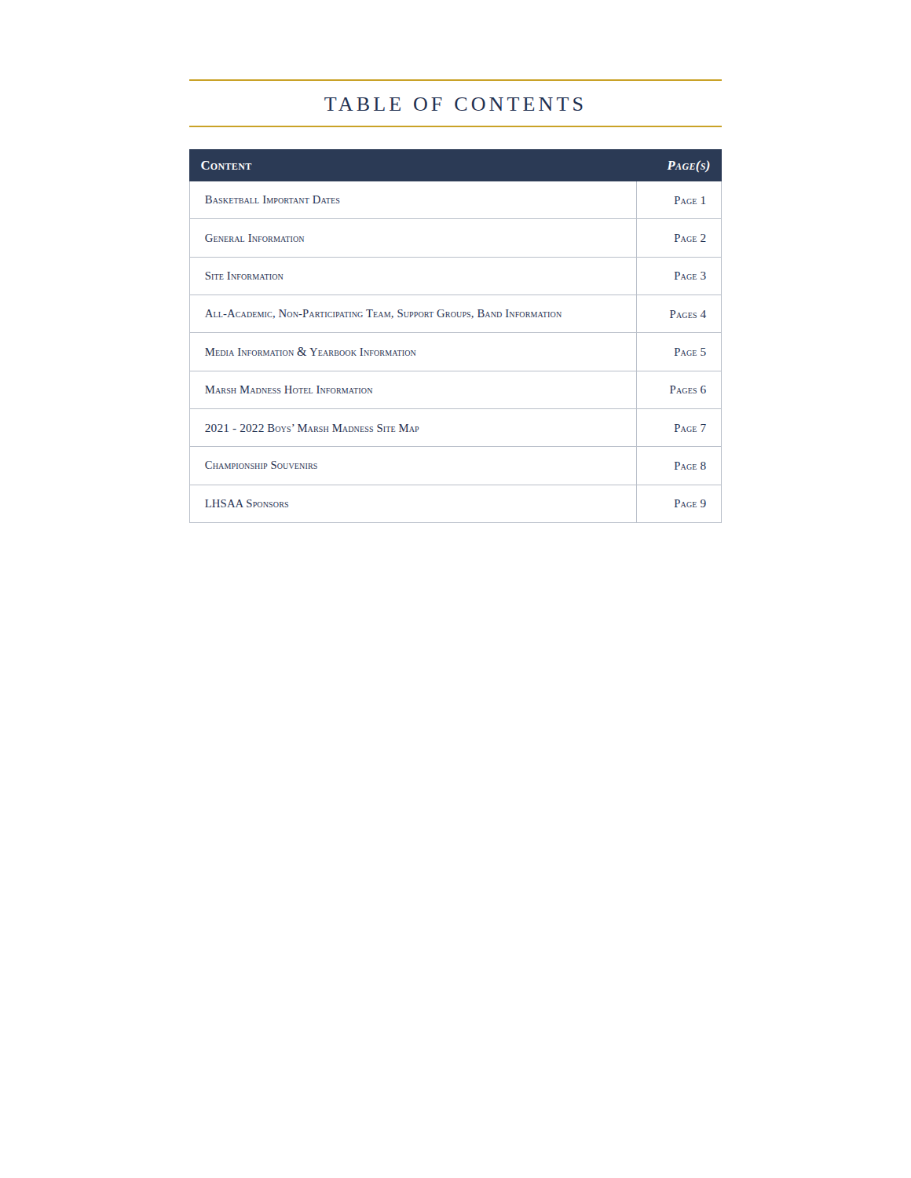Table of Contents
| Content | Page(s) |
| --- | --- |
| Basketball Important Dates | Page 1 |
| General Information | Page 2 |
| Site Information | Page 3 |
| All-Academic, Non-Participating Team, Support Groups, Band Information | Pages 4 |
| Media Information & Yearbook Information | Page 5 |
| Marsh Madness Hotel Information | Pages 6 |
| 2021 - 2022 Boys’ Marsh Madness Site Map | Page 7 |
| Championship Souvenirs | Page 8 |
| LHSAA Sponsors | Page 9 |